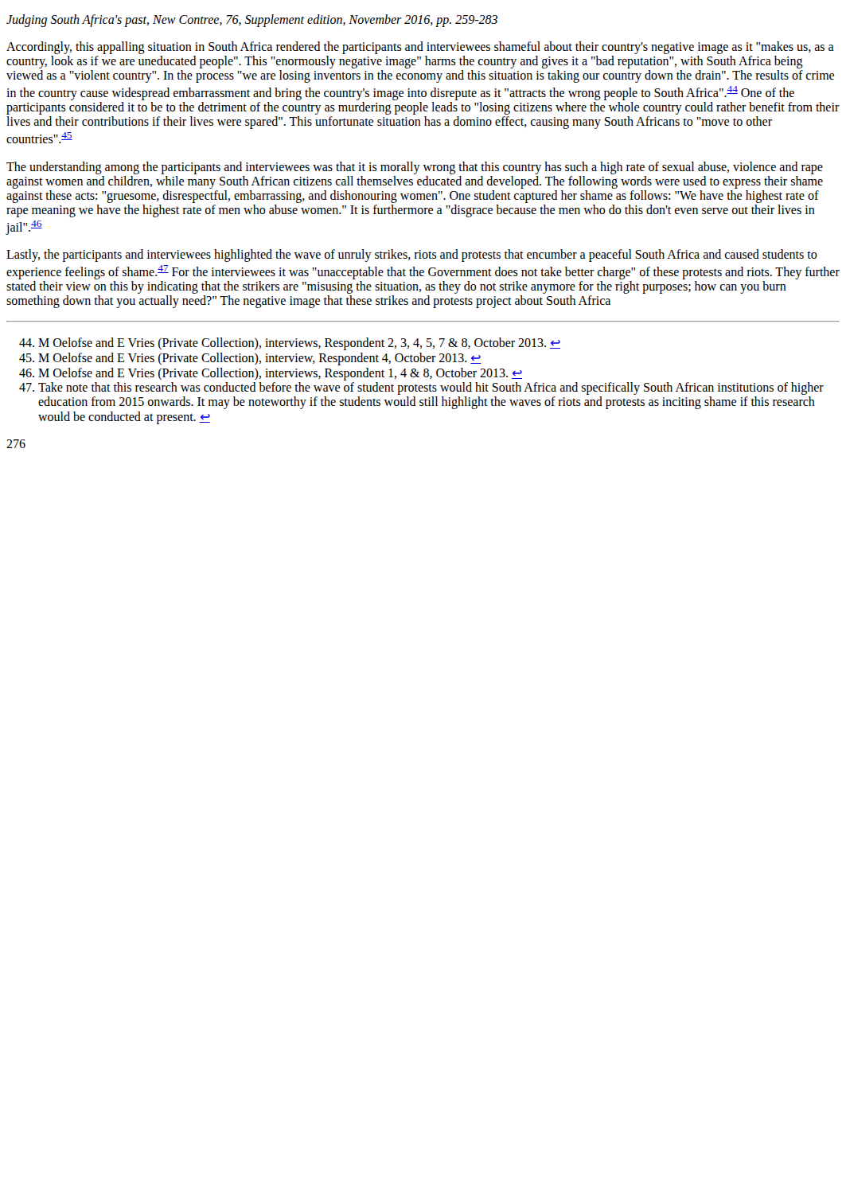Judging South Africa's past, New Contree, 76, Supplement edition, November 2016, pp. 259-283
Accordingly, this appalling situation in South Africa rendered the participants and interviewees shameful about their country's negative image as it "makes us, as a country, look as if we are uneducated people". This "enormously negative image" harms the country and gives it a "bad reputation", with South Africa being viewed as a "violent country". In the process "we are losing inventors in the economy and this situation is taking our country down the drain". The results of crime in the country cause widespread embarrassment and bring the country's image into disrepute as it "attracts the wrong people to South Africa".44 One of the participants considered it to be to the detriment of the country as murdering people leads to "losing citizens where the whole country could rather benefit from their lives and their contributions if their lives were spared". This unfortunate situation has a domino effect, causing many South Africans to "move to other countries".45
The understanding among the participants and interviewees was that it is morally wrong that this country has such a high rate of sexual abuse, violence and rape against women and children, while many South African citizens call themselves educated and developed. The following words were used to express their shame against these acts: "gruesome, disrespectful, embarrassing, and dishonouring women". One student captured her shame as follows: "We have the highest rate of rape meaning we have the highest rate of men who abuse women." It is furthermore a "disgrace because the men who do this don't even serve out their lives in jail".46
Lastly, the participants and interviewees highlighted the wave of unruly strikes, riots and protests that encumber a peaceful South Africa and caused students to experience feelings of shame.47 For the interviewees it was "unacceptable that the Government does not take better charge" of these protests and riots. They further stated their view on this by indicating that the strikers are "misusing the situation, as they do not strike anymore for the right purposes; how can you burn something down that you actually need?" The negative image that these strikes and protests project about South Africa
M Oelofse and E Vries (Private Collection), interviews, Respondent 2, 3, 4, 5, 7 & 8, October 2013. ↩
M Oelofse and E Vries (Private Collection), interview, Respondent 4, October 2013. ↩
M Oelofse and E Vries (Private Collection), interviews, Respondent 1, 4 & 8, October 2013. ↩
Take note that this research was conducted before the wave of student protests would hit South Africa and specifically South African institutions of higher education from 2015 onwards. It may be noteworthy if the students would still highlight the waves of riots and protests as inciting shame if this research would be conducted at present. ↩
276